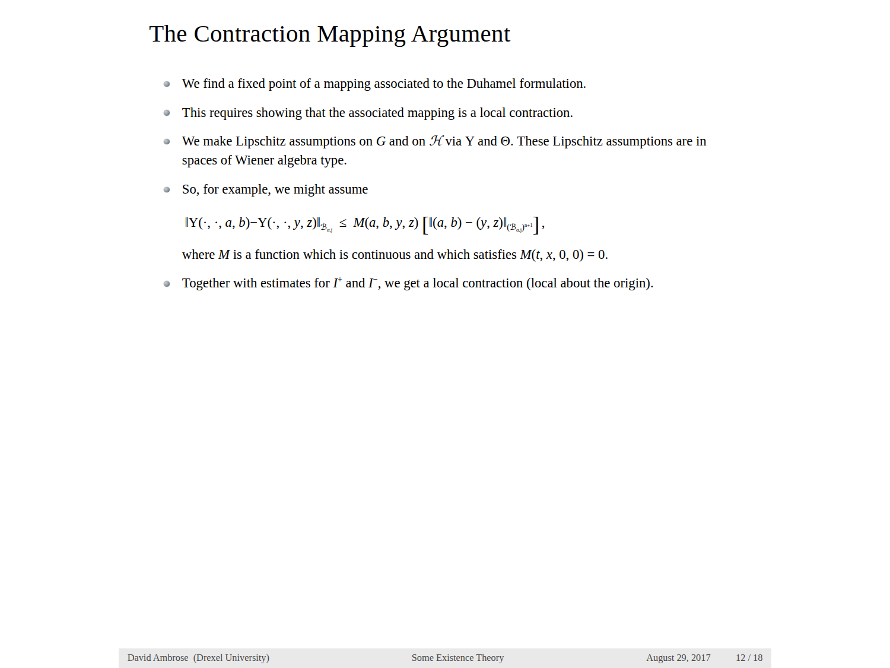The Contraction Mapping Argument
We find a fixed point of a mapping associated to the Duhamel formulation.
This requires showing that the associated mapping is a local contraction.
We make Lipschitz assumptions on G and on ℋ via Υ and Θ. These Lipschitz assumptions are in spaces of Wiener algebra type.
So, for example, we might assume ‖Υ(·, ·, a, b)−Υ(·, ·, y, z)‖ℬα,j ≤ M(a, b, y, z) [‖(a, b) − (y, z)‖(ℬα,j)n+1], where M is a function which is continuous and which satisfies M(t, x, 0, 0) = 0.
Together with estimates for I+ and I−, we get a local contraction (local about the origin).
David Ambrose (Drexel University) Some Existence Theory August 29, 2017 12 / 18